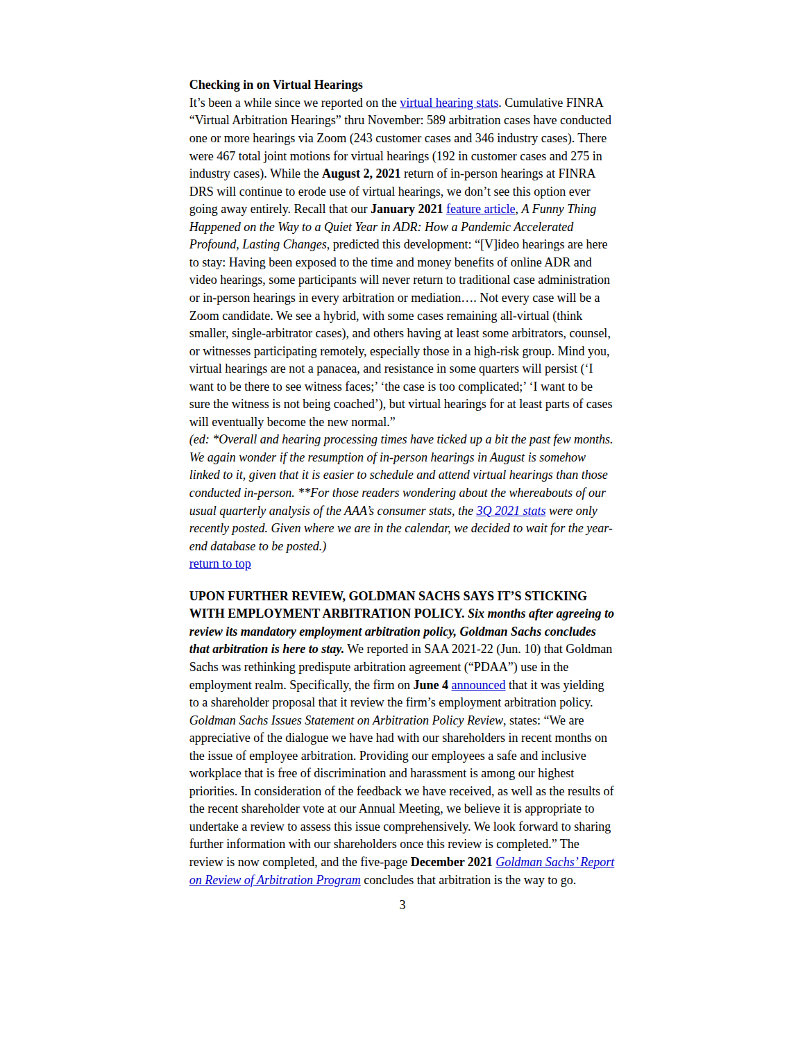Checking in on Virtual Hearings
It’s been a while since we reported on the virtual hearing stats. Cumulative FINRA “Virtual Arbitration Hearings” thru November: 589 arbitration cases have conducted one or more hearings via Zoom (243 customer cases and 346 industry cases). There were 467 total joint motions for virtual hearings (192 in customer cases and 275 in industry cases). While the August 2, 2021 return of in-person hearings at FINRA DRS will continue to erode use of virtual hearings, we don’t see this option ever going away entirely. Recall that our January 2021 feature article, A Funny Thing Happened on the Way to a Quiet Year in ADR: How a Pandemic Accelerated Profound, Lasting Changes, predicted this development: “[V]ideo hearings are here to stay: Having been exposed to the time and money benefits of online ADR and video hearings, some participants will never return to traditional case administration or in-person hearings in every arbitration or mediation…. Not every case will be a Zoom candidate. We see a hybrid, with some cases remaining all-virtual (think smaller, single-arbitrator cases), and others having at least some arbitrators, counsel, or witnesses participating remotely, especially those in a high-risk group. Mind you, virtual hearings are not a panacea, and resistance in some quarters will persist (‘I want to be there to see witness faces;’ ‘the case is too complicated;’ ‘I want to be sure the witness is not being coached’), but virtual hearings for at least parts of cases will eventually become the new normal.”
(ed: *Overall and hearing processing times have ticked up a bit the past few months. We again wonder if the resumption of in-person hearings in August is somehow linked to it, given that it is easier to schedule and attend virtual hearings than those conducted in-person. **For those readers wondering about the whereabouts of our usual quarterly analysis of the AAA’s consumer stats, the 3Q 2021 stats were only recently posted. Given where we are in the calendar, we decided to wait for the year-end database to be posted.)
return to top
UPON FURTHER REVIEW, GOLDMAN SACHS SAYS IT’S STICKING WITH EMPLOYMENT ARBITRATION POLICY. Six months after agreeing to review its mandatory employment arbitration policy, Goldman Sachs concludes that arbitration is here to stay. We reported in SAA 2021-22 (Jun. 10) that Goldman Sachs was rethinking predispute arbitration agreement (“PDAA”) use in the employment realm. Specifically, the firm on June 4 announced that it was yielding to a shareholder proposal that it review the firm’s employment arbitration policy. Goldman Sachs Issues Statement on Arbitration Policy Review, states: “We are appreciative of the dialogue we have had with our shareholders in recent months on the issue of employee arbitration. Providing our employees a safe and inclusive workplace that is free of discrimination and harassment is among our highest priorities. In consideration of the feedback we have received, as well as the results of the recent shareholder vote at our Annual Meeting, we believe it is appropriate to undertake a review to assess this issue comprehensively. We look forward to sharing further information with our shareholders once this review is completed.” The review is now completed, and the five-page December 2021 Goldman Sachs’ Report on Review of Arbitration Program concludes that arbitration is the way to go.
3